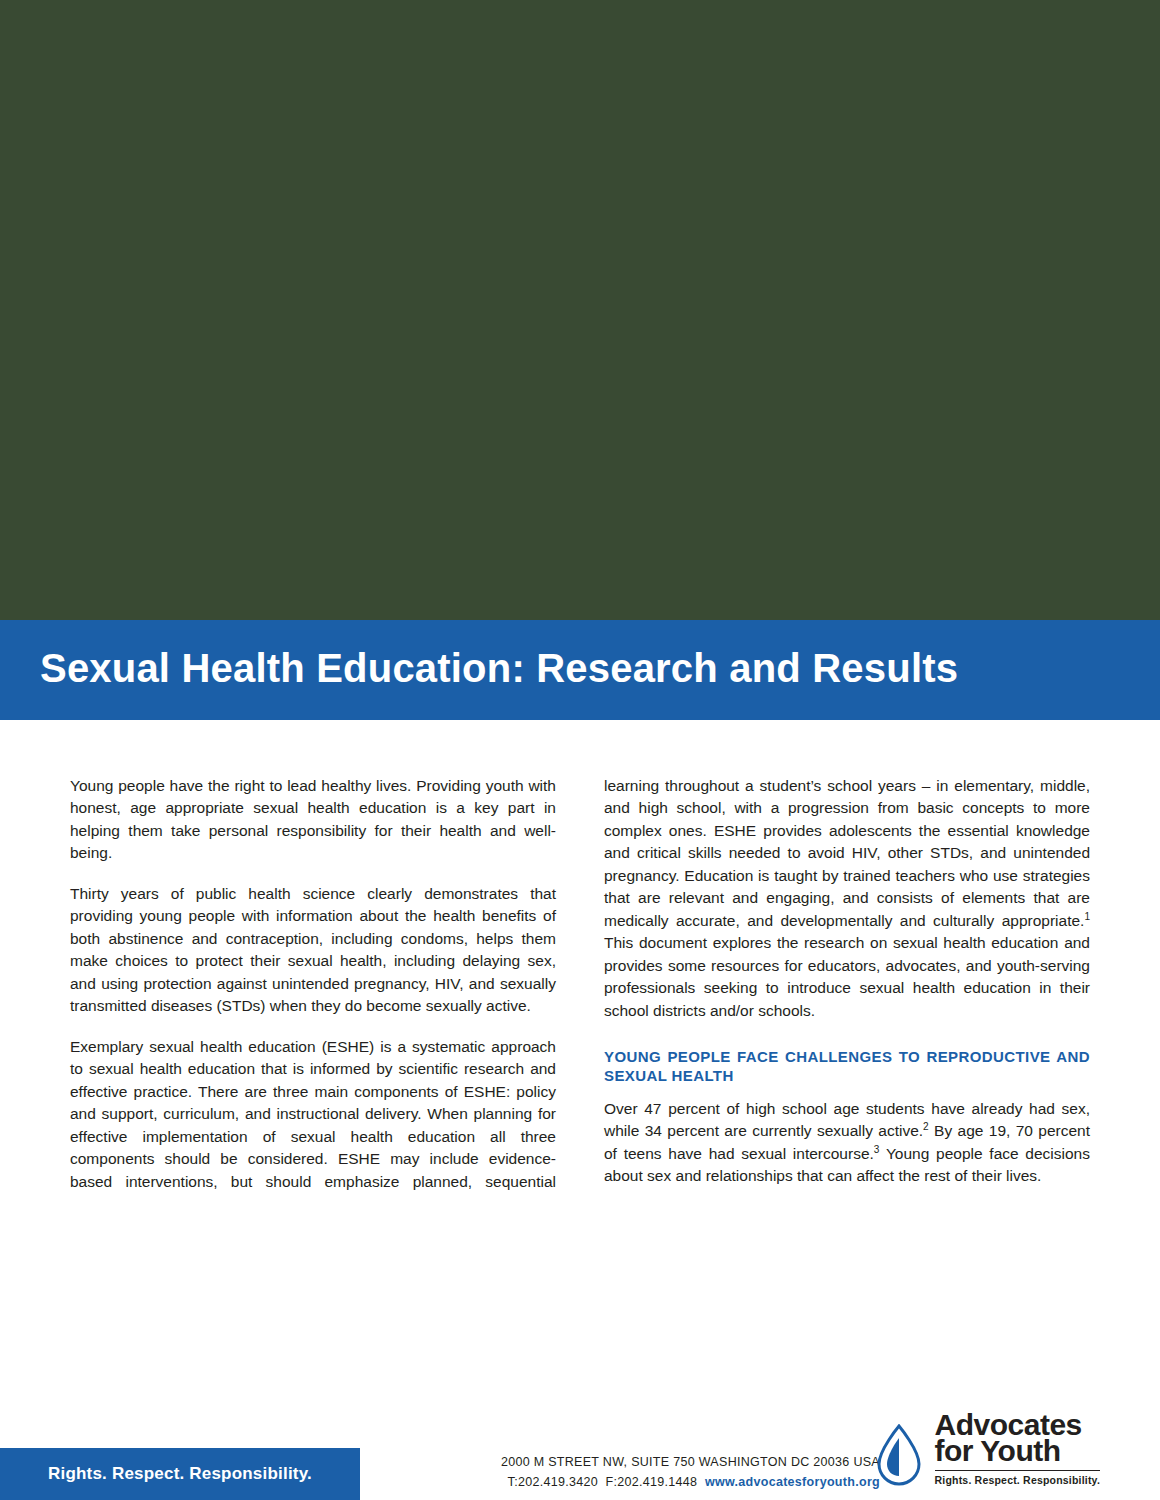Sexual Health Education: Research and Results
Young people have the right to lead healthy lives. Providing youth with honest, age appropriate sexual health education is a key part in helping them take personal responsibility for their health and well-being.
Thirty years of public health science clearly demonstrates that providing young people with information about the health benefits of both abstinence and contraception, including condoms, helps them make choices to protect their sexual health, including delaying sex, and using protection against unintended pregnancy, HIV, and sexually transmitted diseases (STDs) when they do become sexually active.
Exemplary sexual health education (ESHE) is a systematic approach to sexual health education that is informed by scientific research and effective practice. There are three main components of ESHE: policy and support, curriculum, and instructional delivery. When planning for effective implementation of sexual health education all three components should be considered. ESHE may include evidence-based interventions, but should emphasize planned, sequential learning throughout a student’s school years – in elementary, middle, and high school, with a progression from basic concepts to more complex ones. ESHE provides adolescents the essential knowledge and critical skills needed to avoid HIV, other STDs, and unintended pregnancy. Education is taught by trained teachers who use strategies that are relevant and engaging, and consists of elements that are medically accurate, and developmentally and culturally appropriate.1 This document explores the research on sexual health education and provides some resources for educators, advocates, and youth-serving professionals seeking to introduce sexual health education in their school districts and/or schools.
Young People Face Challenges to Reproductive and Sexual Health
Over 47 percent of high school age students have already had sex, while 34 percent are currently sexually active.2 By age 19, 70 percent of teens have had sexual intercourse.3 Young people face decisions about sex and relationships that can affect the rest of their lives.
Rights. Respect. Responsibility.
2000 M STREET NW, SUITE 750 WASHINGTON DC 20036 USA
T:202.419.3420 F:202.419.1448 www.advocatesforyouth.org
Advocates for Youth
Rights. Respect. Responsibility.